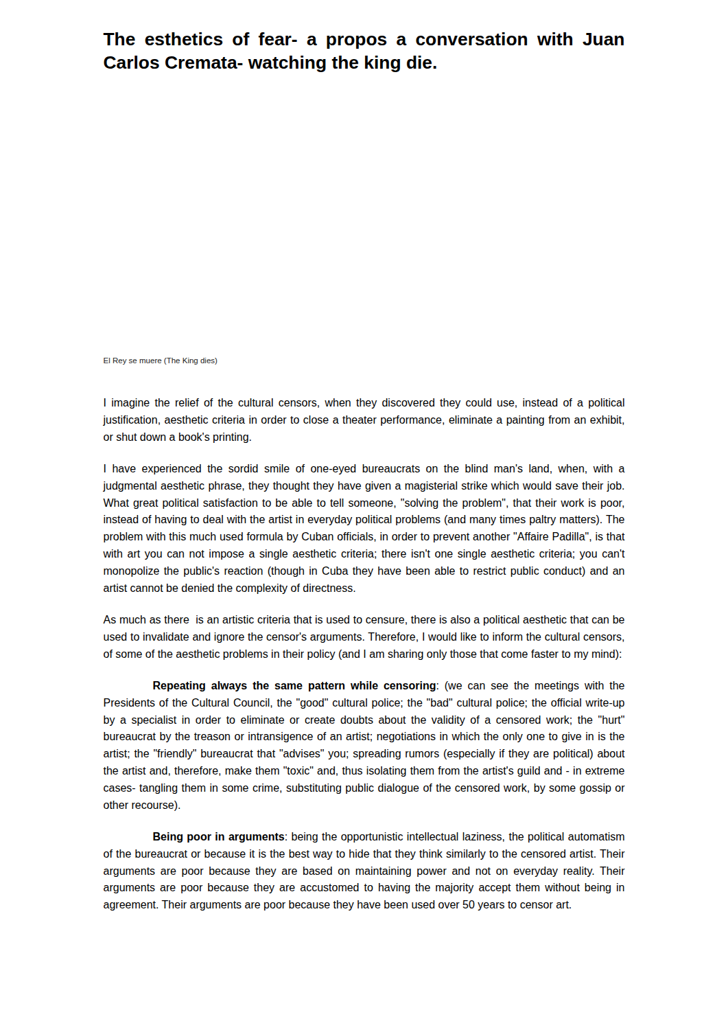The esthetics of fear- a propos a conversation with Juan Carlos Cremata- watching the king die.
El Rey se muere (The King dies)
I imagine the relief of the cultural censors, when they discovered they could use, instead of a political justification, aesthetic criteria in order to close a theater performance, eliminate a painting from an exhibit, or shut down a book's printing.
I have experienced the sordid smile of one-eyed bureaucrats on the blind man's land, when, with a judgmental aesthetic phrase, they thought they have given a magisterial strike which would save their job. What great political satisfaction to be able to tell someone, "solving the problem", that their work is poor, instead of having to deal with the artist in everyday political problems (and many times paltry matters). The problem with this much used formula by Cuban officials, in order to prevent another "Affaire Padilla", is that with art you can not impose a single aesthetic criteria; there isn't one single aesthetic criteria; you can't monopolize the public's reaction (though in Cuba they have been able to restrict public conduct) and an artist cannot be denied the complexity of directness.
As much as there is an artistic criteria that is used to censure, there is also a political aesthetic that can be used to invalidate and ignore the censor's arguments. Therefore, I would like to inform the cultural censors, of some of the aesthetic problems in their policy (and I am sharing only those that come faster to my mind):
Repeating always the same pattern while censoring: (we can see the meetings with the Presidents of the Cultural Council, the "good" cultural police; the "bad" cultural police; the official write-up by a specialist in order to eliminate or create doubts about the validity of a censored work; the "hurt" bureaucrat by the treason or intransigence of an artist; negotiations in which the only one to give in is the artist; the "friendly" bureaucrat that "advises" you; spreading rumors (especially if they are political) about the artist and, therefore, make them "toxic" and, thus isolating them from the artist's guild and - in extreme cases- tangling them in some crime, substituting public dialogue of the censored work, by some gossip or other recourse).
Being poor in arguments: being the opportunistic intellectual laziness, the political automatism of the bureaucrat or because it is the best way to hide that they think similarly to the censored artist. Their arguments are poor because they are based on maintaining power and not on everyday reality. Their arguments are poor because they are accustomed to having the majority accept them without being in agreement. Their arguments are poor because they have been used over 50 years to censor art.